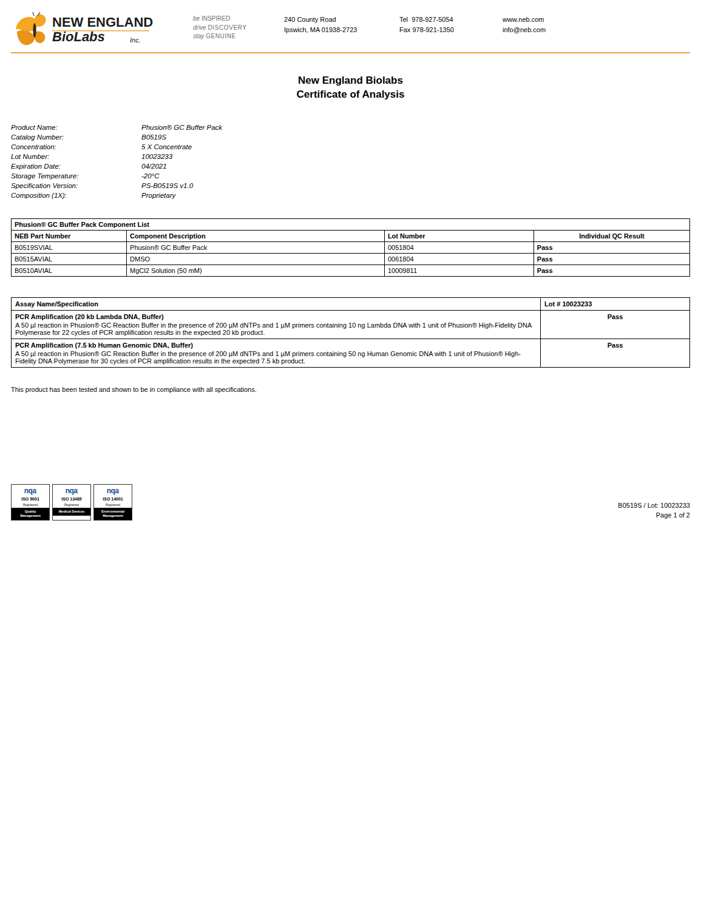NEW ENGLAND BioLabs Inc.
be INSPIRED
drive DISCOVERY
stay GENUINE
240 County Road
Ipswich, MA 01938-2723
Tel 978-927-5054
Fax 978-921-1350
www.neb.com
info@neb.com
New England Biolabs
Certificate of Analysis
| Product Name: | Phusion® GC Buffer Pack |
| Catalog Number: | B0519S |
| Concentration: | 5 X Concentrate |
| Lot Number: | 10023233 |
| Expiration Date: | 04/2021 |
| Storage Temperature: | -20°C |
| Specification Version: | PS-B0519S v1.0 |
| Composition (1X): | Proprietary |
| Phusion® GC Buffer Pack Component List |
| --- |
| NEB Part Number | Component Description | Lot Number | Individual QC Result |
| B0519SVIAL | Phusion® GC Buffer Pack | 0051804 | Pass |
| B0515AVIAL | DMSO | 0061804 | Pass |
| B0510AVIAL | MgCl2 Solution (50 mM) | 10009811 | Pass |
| Assay Name/Specification | Lot # 10023233 |
| --- | --- |
| PCR Amplification (20 kb Lambda DNA, Buffer) A 50 µl reaction in Phusion® GC Reaction Buffer in the presence of 200 µM dNTPs and 1 µM primers containing 10 ng Lambda DNA with 1 unit of Phusion® High-Fidelity DNA Polymerase for 22 cycles of PCR amplification results in the expected 20 kb product. | Pass |
| PCR Amplification (7.5 kb Human Genomic DNA, Buffer) A 50 µl reaction in Phusion® GC Reaction Buffer in the presence of 200 µM dNTPs and 1 µM primers containing 50 ng Human Genomic DNA with 1 unit of Phusion® High-Fidelity DNA Polymerase for 30 cycles of PCR amplification results in the expected 7.5 kb product. | Pass |
This product has been tested and shown to be in compliance with all specifications.
nqa.
ISO 9001
Registered
Quality
Management
nqa.
ISO 13485
Registered
Medical Devices
nqa.
ISO 14001
Registered
Environmental
Management
B0519S / Lot: 10023233
Page 1 of 2